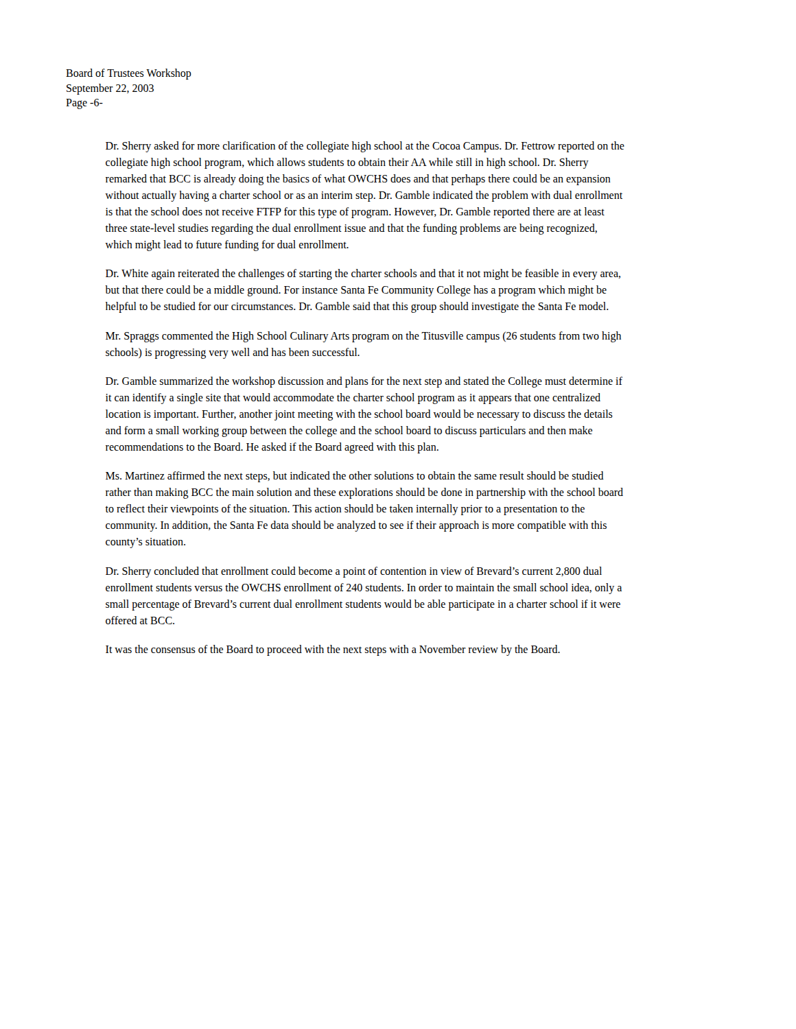Board of Trustees Workshop
September 22, 2003
Page -6-
Dr. Sherry asked for more clarification of the collegiate high school at the Cocoa Campus. Dr. Fettrow reported on the collegiate high school program, which allows students to obtain their AA while still in high school. Dr. Sherry remarked that BCC is already doing the basics of what OWCHS does and that perhaps there could be an expansion without actually having a charter school or as an interim step. Dr. Gamble indicated the problem with dual enrollment is that the school does not receive FTFP for this type of program. However, Dr. Gamble reported there are at least three state-level studies regarding the dual enrollment issue and that the funding problems are being recognized, which might lead to future funding for dual enrollment.
Dr. White again reiterated the challenges of starting the charter schools and that it not might be feasible in every area, but that there could be a middle ground. For instance Santa Fe Community College has a program which might be helpful to be studied for our circumstances. Dr. Gamble said that this group should investigate the Santa Fe model.
Mr. Spraggs commented the High School Culinary Arts program on the Titusville campus (26 students from two high schools) is progressing very well and has been successful.
Dr. Gamble summarized the workshop discussion and plans for the next step and stated the College must determine if it can identify a single site that would accommodate the charter school program as it appears that one centralized location is important. Further, another joint meeting with the school board would be necessary to discuss the details and form a small working group between the college and the school board to discuss particulars and then make recommendations to the Board. He asked if the Board agreed with this plan.
Ms. Martinez affirmed the next steps, but indicated the other solutions to obtain the same result should be studied rather than making BCC the main solution and these explorations should be done in partnership with the school board to reflect their viewpoints of the situation. This action should be taken internally prior to a presentation to the community. In addition, the Santa Fe data should be analyzed to see if their approach is more compatible with this county’s situation.
Dr. Sherry concluded that enrollment could become a point of contention in view of Brevard’s current 2,800 dual enrollment students versus the OWCHS enrollment of 240 students. In order to maintain the small school idea, only a small percentage of Brevard’s current dual enrollment students would be able participate in a charter school if it were offered at BCC.
It was the consensus of the Board to proceed with the next steps with a November review by the Board.